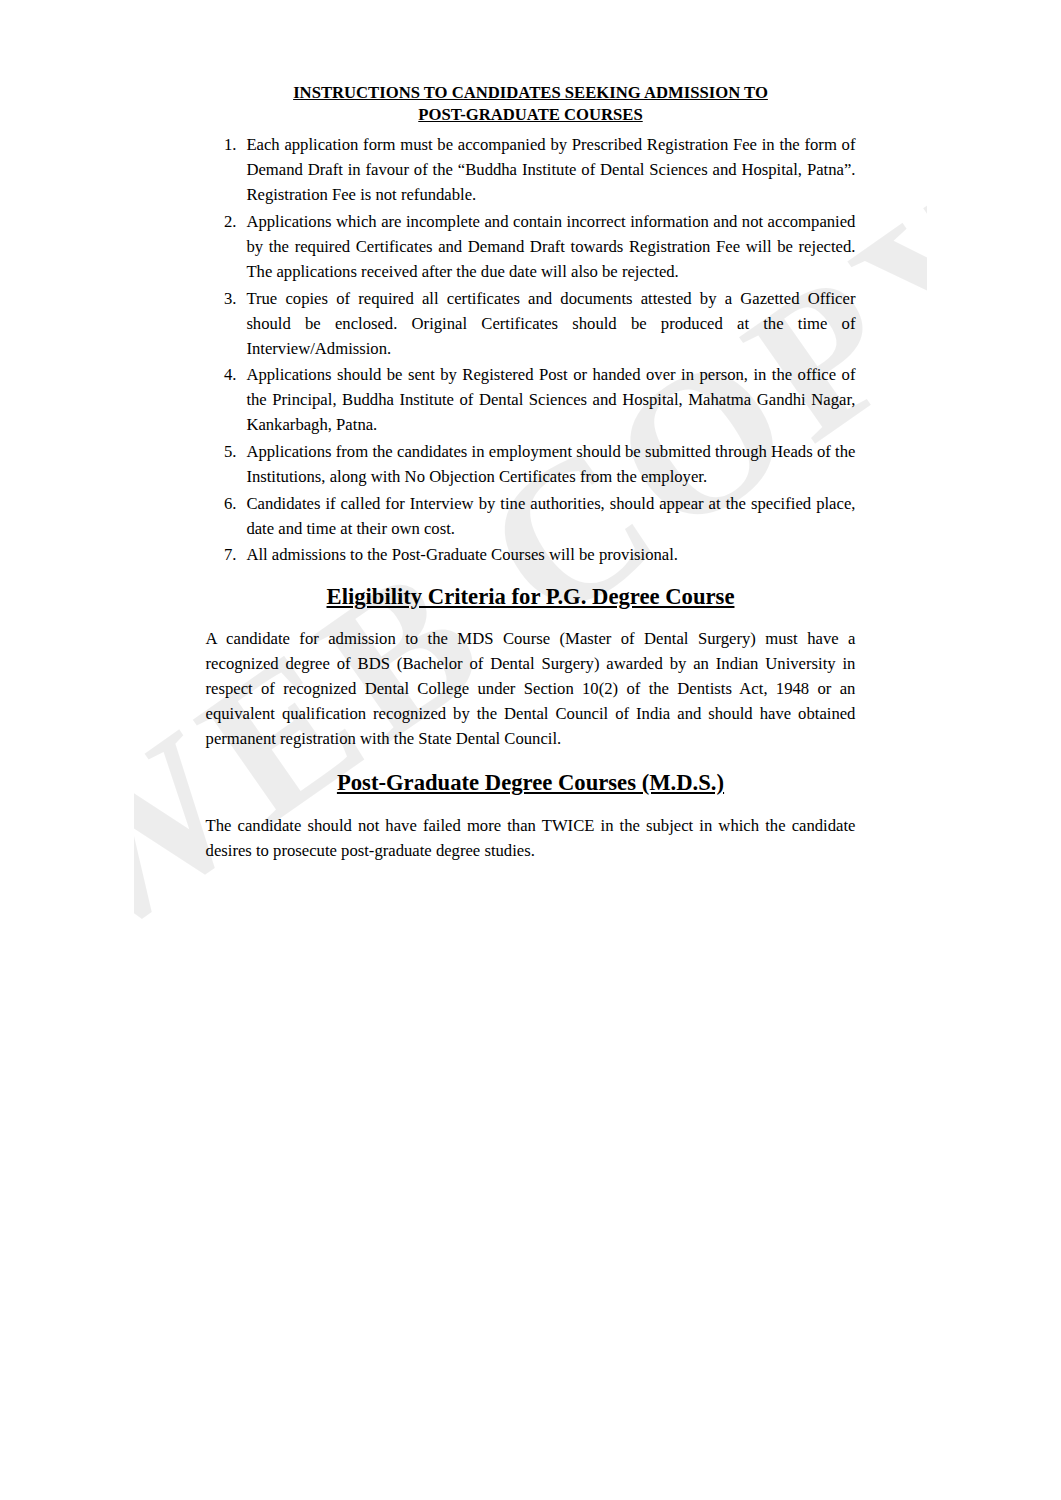WEB COPY
INSTRUCTIONS TO CANDIDATES SEEKING ADMISSION TO POST-GRADUATE COURSES
Each application form must be accompanied by Prescribed Registration Fee in the form of Demand Draft in favour of the “Buddha Institute of Dental Sciences and Hospital, Patna”. Registration Fee is not refundable.
Applications which are incomplete and contain incorrect information and not accompanied by the required Certificates and Demand Draft towards Registration Fee will be rejected. The applications received after the due date will also be rejected.
True copies of required all certificates and documents attested by a Gazetted Officer should be enclosed. Original Certificates should be produced at the time of Interview/Admission.
Applications should be sent by Registered Post or handed over in person, in the office of the Principal, Buddha Institute of Dental Sciences and Hospital, Mahatma Gandhi Nagar, Kankarbagh, Patna.
Applications from the candidates in employment should be submitted through Heads of the Institutions, along with No Objection Certificates from the employer.
Candidates if called for Interview by tine authorities, should appear at the specified place, date and time at their own cost.
All admissions to the Post-Graduate Courses will be provisional.
Eligibility Criteria for P.G. Degree Course
A candidate for admission to the MDS Course (Master of Dental Surgery) must have a recognized degree of BDS (Bachelor of Dental Surgery) awarded by an Indian University in respect of recognized Dental College under Section 10(2) of the Dentists Act, 1948 or an equivalent qualification recognized by the Dental Council of India and should have obtained permanent registration with the State Dental Council.
Post-Graduate Degree Courses (M.D.S.)
The candidate should not have failed more than TWICE in the subject in which the candidate desires to prosecute post-graduate degree studies.